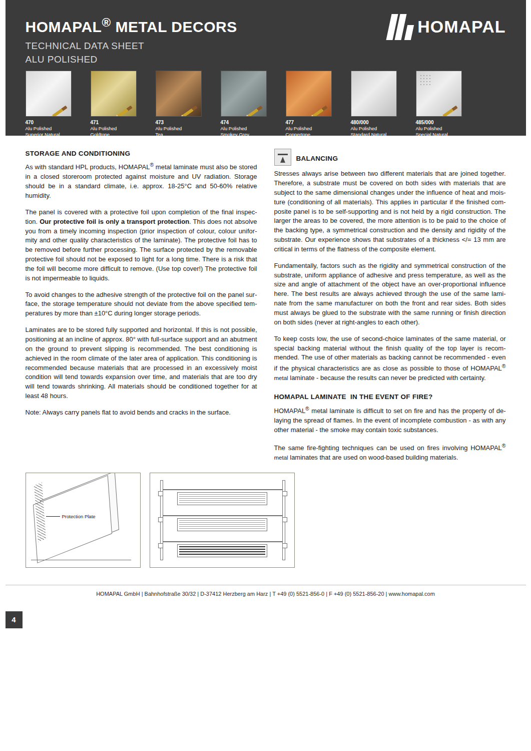HOMAPAL® METAL DECORS
TECHNICAL DATA SHEET
ALU POLISHED
HOMAPAL
470 Alu Polished
Superior Natural
471 Alu Polished
Goldtone
473 Alu Polished
Tea
474 Alu Polished
Smokey Grey
477 Alu Polished
Coppertone
480/000 Alu Polished
Standard Natural
485/000 Alu Polished
Special Natural
STORAGE AND CONDITIONING
As with standard HPL products, HOMAPAL® metal laminate must also be stored in a closed storeroom protected against moisture and UV radiation. Storage should be in a standard climate, i.e. approx. 18-25°C and 50-60% relative humidity.
The panel is covered with a protective foil upon completion of the final inspection. Our protective foil is only a transport protection. This does not absolve you from a timely incoming inspection (prior inspection of colour, colour uniformity and other quality characteristics of the laminate). The protective foil has to be removed before further processing. The surface protected by the removable protective foil should not be exposed to light for a long time. There is a risk that the foil will become more difficult to remove. (Use top cover!) The protective foil is not impermeable to liquids.
To avoid changes to the adhesive strength of the protective foil on the panel surface, the storage temperature should not deviate from the above specified temperatures by more than ±10°C during longer storage periods.
Laminates are to be stored fully supported and horizontal. If this is not possible, positioning at an incline of approx. 80° with full-surface support and an abutment on the ground to prevent slipping is recommended. The best conditioning is achieved in the room climate of the later area of application. This conditioning is recommended because materials that are processed in an excessively moist condition will tend towards expansion over time, and materials that are too dry will tend towards shrinking. All materials should be conditioned together for at least 48 hours.
Note: Always carry panels flat to avoid bends and cracks in the surface.
BALANCING
Stresses always arise between two different materials that are joined together. Therefore, a substrate must be covered on both sides with materials that are subject to the same dimensional changes under the influence of heat and moisture (conditioning of all materials). This applies in particular if the finished composite panel is to be self-supporting and is not held by a rigid construction. The larger the areas to be covered, the more attention is to be paid to the choice of the backing type, a symmetrical construction and the density and rigidity of the substrate. Our experience shows that substrates of a thickness </= 13 mm are critical in terms of the flatness of the composite element.
Fundamentally, factors such as the rigidity and symmetrical construction of the substrate, uniform appliance of adhesive and press temperature, as well as the size and angle of attachment of the object have an over-proportional influence here. The best results are always achieved through the use of the same laminate from the same manufacturer on both the front and rear sides. Both sides must always be glued to the substrate with the same running or finish direction on both sides (never at right-angles to each other).
To keep costs low, the use of second-choice laminates of the same material, or special backing material without the finish quality of the top layer is recommended. The use of other materials as backing cannot be recommended - even if the physical characteristics are as close as possible to those of HOMAPAL® metal laminate - because the results can never be predicted with certainty.
HOMAPAL LAMINATE IN THE EVENT OF FIRE?
HOMAPAL® metal laminate is difficult to set on fire and has the property of delaying the spread of flames. In the event of incomplete combustion - as with any other material - the smoke may contain toxic substances.
The same fire-fighting techniques can be used on fires involving HOMAPAL® metal laminates that are used on wood-based building materials.
Protection Plate
HOMAPAL GmbH | Bahnhofstraße 30/32 | D-37412 Herzberg am Harz | T +49 (0) 5521-856-0 | F +49 (0) 5521-856-20 | www.homapal.com
4